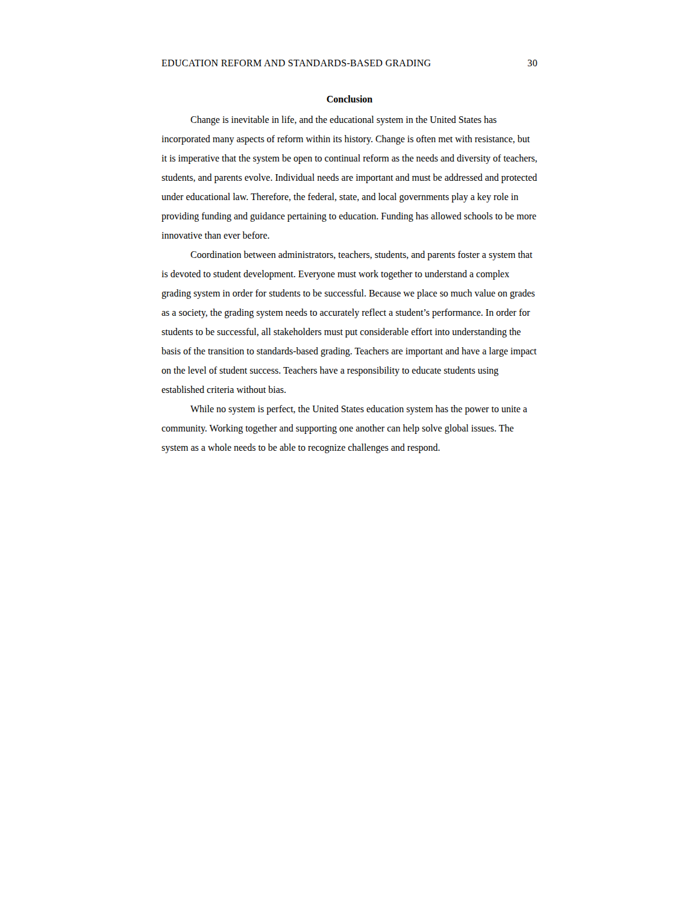Education Reform and Standards-Based Grading 30
Conclusion
Change is inevitable in life, and the educational system in the United States has incorporated many aspects of reform within its history. Change is often met with resistance, but it is imperative that the system be open to continual reform as the needs and diversity of teachers, students, and parents evolve. Individual needs are important and must be addressed and protected under educational law. Therefore, the federal, state, and local governments play a key role in providing funding and guidance pertaining to education. Funding has allowed schools to be more innovative than ever before.
Coordination between administrators, teachers, students, and parents foster a system that is devoted to student development. Everyone must work together to understand a complex grading system in order for students to be successful. Because we place so much value on grades as a society, the grading system needs to accurately reflect a student’s performance. In order for students to be successful, all stakeholders must put considerable effort into understanding the basis of the transition to standards-based grading. Teachers are important and have a large impact on the level of student success. Teachers have a responsibility to educate students using established criteria without bias.
While no system is perfect, the United States education system has the power to unite a community. Working together and supporting one another can help solve global issues. The system as a whole needs to be able to recognize challenges and respond.